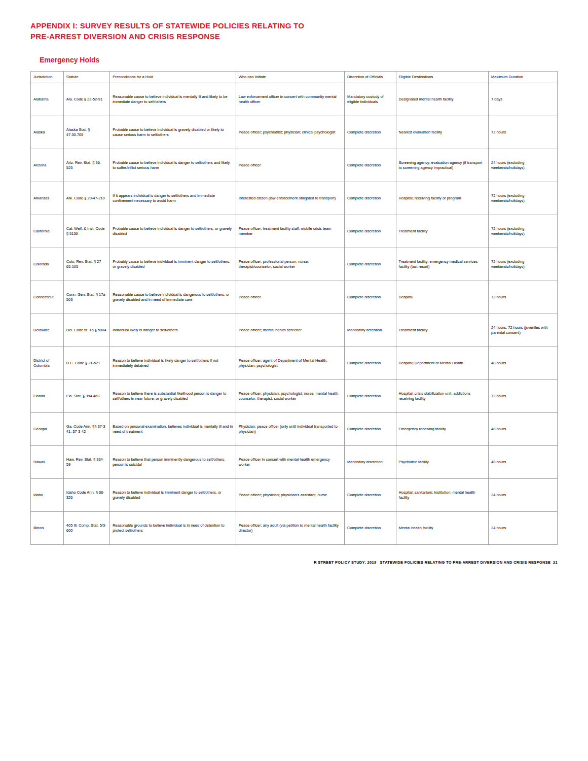Appendix I: Survey Results of Statewide Policies Relating to
Pre-Arrest Diversion and Crisis Response
Emergency Holds
| Jurisdiction | Statute | Preconditions for a Hold | Who can Initiate | Discretion of Officials | Eligible Destinations | Maximum Duration |
| --- | --- | --- | --- | --- | --- | --- |
| Alabama | Ala. Code § 22-52-91 | Reasonable cause to believe individual is mentally ill and likely to be immediate danger to self/others | Law enforcement officer in concert with community mental health officer | Mandatory custody of eligible individuals | Designated mental health facility | 7 days |
| Alaska | Alaska Stat. § 47.30.705 | Probable cause to believe individual is gravely disabled or likely to cause serious harm to self/others | Peace officer; psychiatrist; physician; clinical psychologist | Complete discretion | Nearest evaluation facility | 72 hours |
| Arizona | Ariz. Rev. Stat. § 36-525 | Probable cause to believe individual is danger to self/others and likely to suffer/inflict serious harm | Peace officer | Complete discretion | Screening agency; evaluation agency (if transport to screening agency impractical) | 24 hours (excluding weekends/holidays) |
| Arkansas | Ark. Code § 20-47-210 | If it appears individual is danger to self/others and immediate confinement necessary to avoid harm | Interested citizen (law enforcement obligated to transport) | Complete discretion | Hospital; receiving facility or program | 72 hours (excluding weekends/holidays) |
| California | Cal. Welf. & Inst. Code § 5150 | Probable cause to believe individual is danger to self/others, or gravely disabled | Peace officer; treatment facility staff; mobile crisis team member | Complete discretion | Treatment facility | 72 hours (excluding weekends/holidays) |
| Colorado | Colo. Rev. Stat. § 27-65-105 | Probably cause to believe individual is imminent danger to self/others, or gravely disabled | Peace officer; professional person; nurse; therapist/counselor; social worker | Complete discretion | Treatment facility; emergency medical services facility (last resort) | 72 hours (excluding weekends/holidays) |
| Connecticut | Conn. Gen. Stat. § 17a-503 | Reasonable cause to believe individual is dangerous to self/others, or gravely disabled and in need of immediate care | Peace officer | Complete discretion | Hospital | 72 hours |
| Delaware | Del. Code tit. 16 § 5004 | Individual likely is danger to self/others | Peace officer; mental health screener | Mandatory detention | Treatment facility | 24 hours; 72 hours (juveniles with parental consent) |
| District of Columbia | D.C. Code § 21-521 | Reason to believe individual is likely danger to self/others if not immediately detained | Peace officer; agent of Department of Mental Health; physician; psychologist | Complete discretion | Hospital; Department of Mental Health | 48 hours |
| Florida | Fla. Stat. § 394.463 | Reason to believe there is substantial likelihood person is danger to self/others in near future, or gravely disabled | Peace officer; physician; psychologist; nurse; mental health counselor; therapist; social worker | Complete discretion | Hospital; crisis stabilization unit; addictions receiving facility | 72 hours |
| Georgia | Ga. Code Ann. §§ 37-3-41; 37-3-42 | Based on personal examination, believes individual is mentally ill and in need of treatment | Physician; peace officer (only until individual transported to physician) | Complete discretion | Emergency receiving facility | 48 hours |
| Hawaii | Haw. Rev. Stat. § 334-59 | Reason to believe that person imminently dangerous to self/others; person is suicidal | Peace officer in concert with mental health emergency worker | Mandatory discretion | Psychiatric facility | 48 hours |
| Idaho | Idaho Code Ann. § 66-326 | Reason to believe individual is imminent danger to self/others, or gravely disabled | Peace officer; physician; physician's assistant; nurse | Complete discretion | Hospital; sanitarium; institution; mental health facility | 24 hours |
| Illinois | 405 Ill. Comp. Stat. 5/3-600 | Reasonable grounds to believe individual is in need of detention to protect self/others | Peace officer; any adult (via petition to mental health facility director) | Complete discretion | Mental health facility | 24 hours |
R STREET POLICY STUDY: 2019 STATEWIDE POLICIES RELATING TO PRE-ARREST DIVERSION AND CRISIS RESPONSE 21